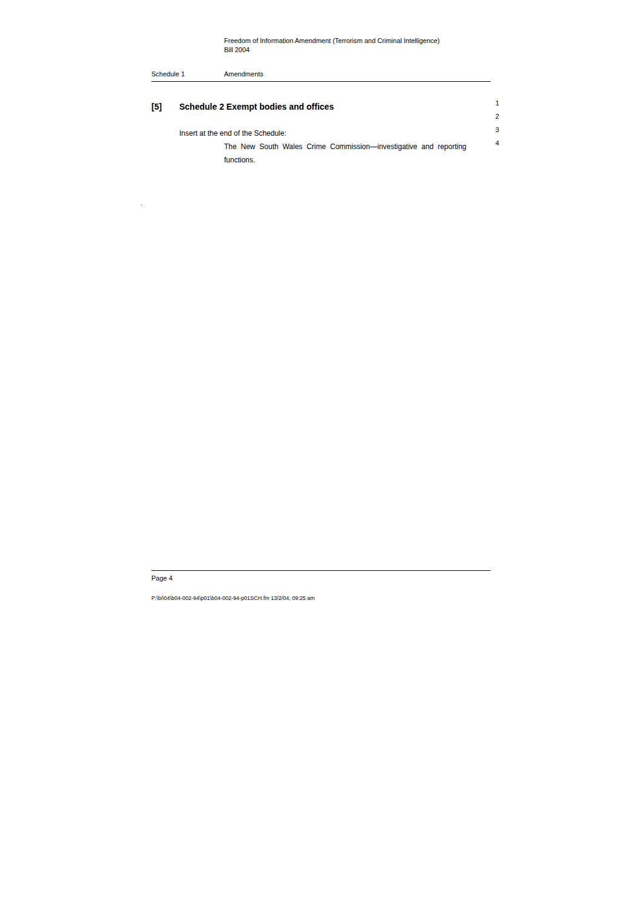Freedom of Information Amendment (Terrorism and Criminal Intelligence)
Bill 2004
Schedule 1 Amendments
.
1
2
3
4
[5] Schedule 2 Exempt bodies and offices
Insert at the end of the Schedule:
The New South Wales Crime Commission—investigative and reporting functions.
Page 4
P:\bi\04\b04-002-94\p01\b04-002-94-p01SCH.fm 13/2/04, 09:25 am